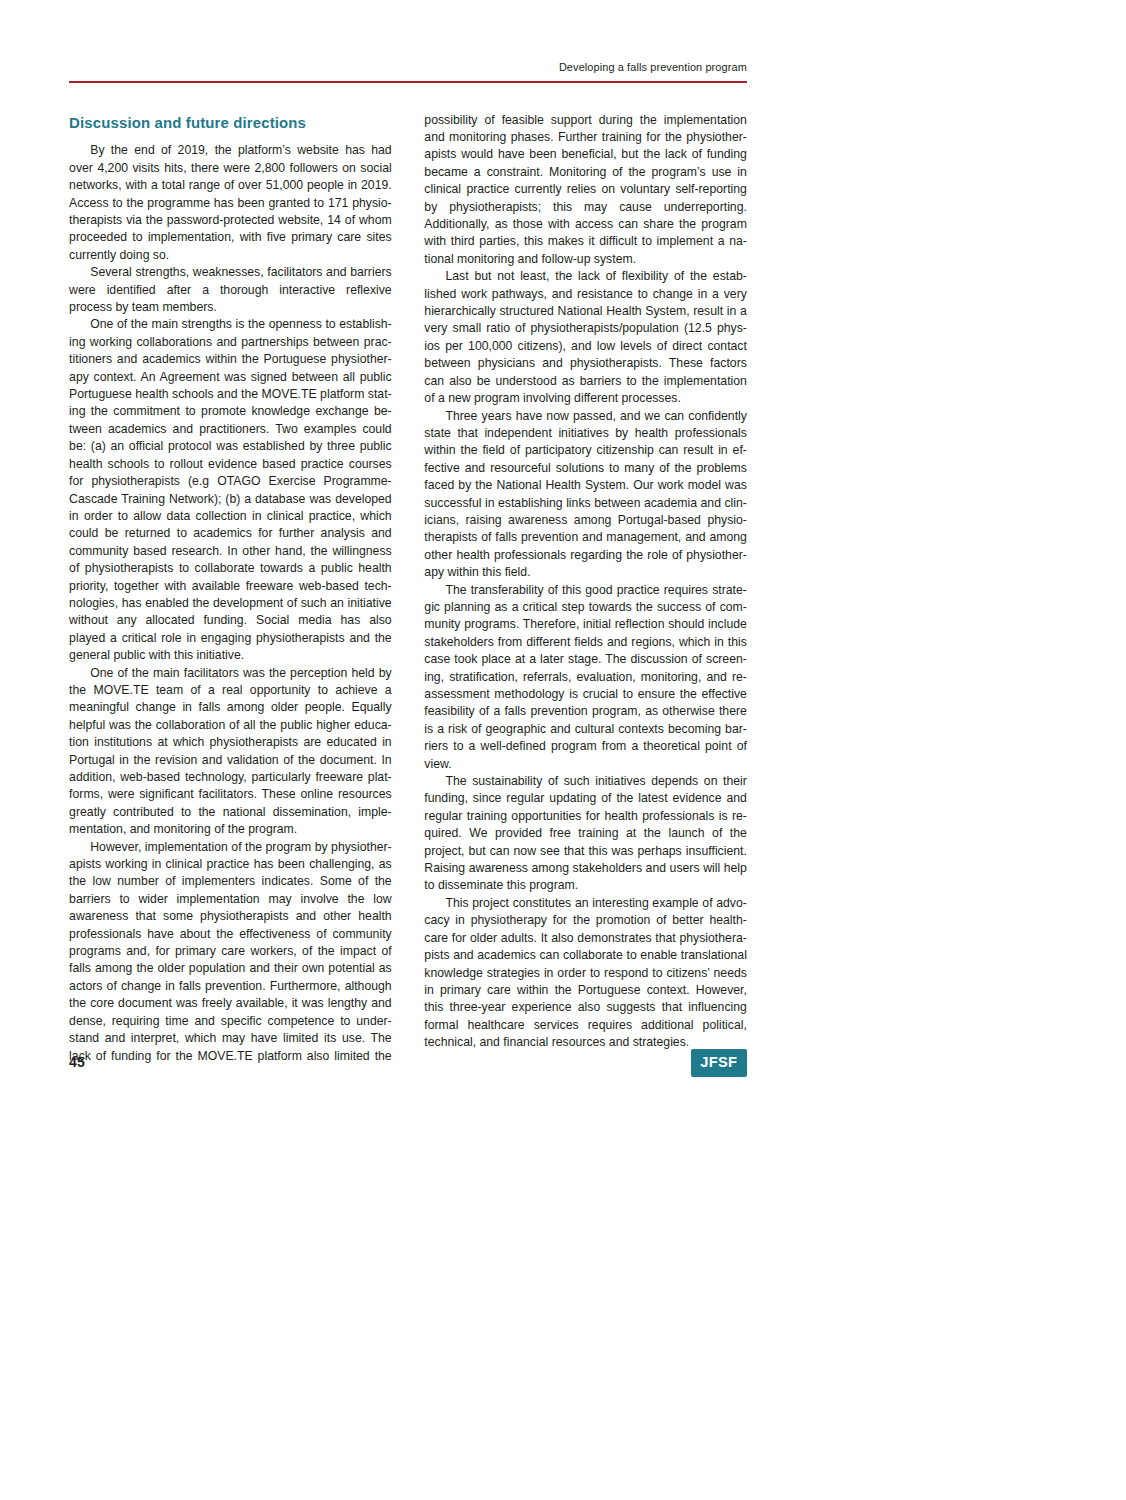Developing a falls prevention program
Discussion and future directions
By the end of 2019, the platform’s website has had over 4,200 visits hits, there were 2,800 followers on social networks, with a total range of over 51,000 people in 2019. Access to the programme has been granted to 171 physiotherapists via the password-protected website, 14 of whom proceeded to implementation, with five primary care sites currently doing so.
Several strengths, weaknesses, facilitators and barriers were identified after a thorough interactive reflexive process by team members.
One of the main strengths is the openness to establishing working collaborations and partnerships between practitioners and academics within the Portuguese physiotherapy context. An Agreement was signed between all public Portuguese health schools and the MOVE.TE platform stating the commitment to promote knowledge exchange between academics and practitioners. Two examples could be: (a) an official protocol was established by three public health schools to rollout evidence based practice courses for physiotherapists (e.g OTAGO Exercise Programme-Cascade Training Network); (b) a database was developed in order to allow data collection in clinical practice, which could be returned to academics for further analysis and community based research. In other hand, the willingness of physiotherapists to collaborate towards a public health priority, together with available freeware web-based technologies, has enabled the development of such an initiative without any allocated funding. Social media has also played a critical role in engaging physiotherapists and the general public with this initiative.
One of the main facilitators was the perception held by the MOVE.TE team of a real opportunity to achieve a meaningful change in falls among older people. Equally helpful was the collaboration of all the public higher education institutions at which physiotherapists are educated in Portugal in the revision and validation of the document. In addition, web-based technology, particularly freeware platforms, were significant facilitators. These online resources greatly contributed to the national dissemination, implementation, and monitoring of the program.
However, implementation of the program by physiotherapists working in clinical practice has been challenging, as the low number of implementers indicates. Some of the barriers to wider implementation may involve the low awareness that some physiotherapists and other health professionals have about the effectiveness of community programs and, for primary care workers, of the impact of falls among the older population and their own potential as actors of change in falls prevention. Furthermore, although the core document was freely available, it was lengthy and dense, requiring time and specific competence to understand and interpret, which may have limited its use. The lack of funding for the MOVE.TE platform also limited the possibility of feasible support during the implementation and monitoring phases. Further training for the physiotherapists would have been beneficial, but the lack of funding became a constraint. Monitoring of the program’s use in clinical practice currently relies on voluntary self-reporting by physiotherapists; this may cause underreporting. Additionally, as those with access can share the program with third parties, this makes it difficult to implement a national monitoring and follow-up system.
Last but not least, the lack of flexibility of the established work pathways, and resistance to change in a very hierarchically structured National Health System, result in a very small ratio of physiotherapists/population (12.5 physios per 100,000 citizens), and low levels of direct contact between physicians and physiotherapists. These factors can also be understood as barriers to the implementation of a new program involving different processes.
Three years have now passed, and we can confidently state that independent initiatives by health professionals within the field of participatory citizenship can result in effective and resourceful solutions to many of the problems faced by the National Health System. Our work model was successful in establishing links between academia and clinicians, raising awareness among Portugal-based physiotherapists of falls prevention and management, and among other health professionals regarding the role of physiotherapy within this field.
The transferability of this good practice requires strategic planning as a critical step towards the success of community programs. Therefore, initial reflection should include stakeholders from different fields and regions, which in this case took place at a later stage. The discussion of screening, stratification, referrals, evaluation, monitoring, and reassessment methodology is crucial to ensure the effective feasibility of a falls prevention program, as otherwise there is a risk of geographic and cultural contexts becoming barriers to a well-defined program from a theoretical point of view.
The sustainability of such initiatives depends on their funding, since regular updating of the latest evidence and regular training opportunities for health professionals is required. We provided free training at the launch of the project, but can now see that this was perhaps insufficient. Raising awareness among stakeholders and users will help to disseminate this program.
This project constitutes an interesting example of advocacy in physiotherapy for the promotion of better healthcare for older adults. It also demonstrates that physiotherapists and academics can collaborate to enable translational knowledge strategies in order to respond to citizens’ needs in primary care within the Portuguese context. However, this three-year experience also suggests that influencing formal healthcare services requires additional political, technical, and financial resources and strategies.
45
JFSF